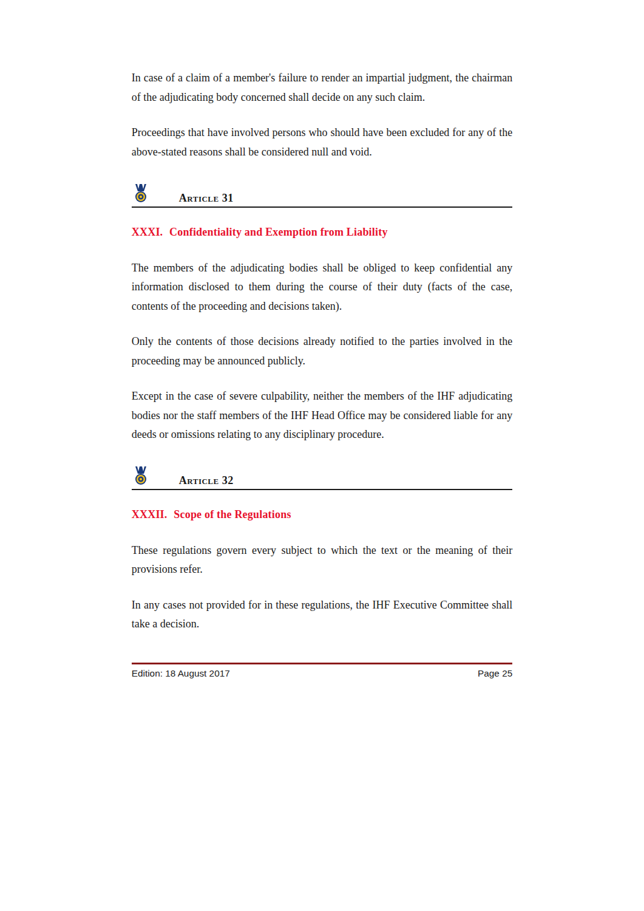In case of a claim of a member's failure to render an impartial judgment, the chairman of the adjudicating body concerned shall decide on any such claim.
Proceedings that have involved persons who should have been excluded for any of the above-stated reasons shall be considered null and void.
Article 31
XXXI. Confidentiality and Exemption from Liability
The members of the adjudicating bodies shall be obliged to keep confidential any information disclosed to them during the course of their duty (facts of the case, contents of the proceeding and decisions taken).
Only the contents of those decisions already notified to the parties involved in the proceeding may be announced publicly.
Except in the case of severe culpability, neither the members of the IHF adjudicating bodies nor the staff members of the IHF Head Office may be considered liable for any deeds or omissions relating to any disciplinary procedure.
Article 32
XXXII. Scope of the Regulations
These regulations govern every subject to which the text or the meaning of their provisions refer.
In any cases not provided for in these regulations, the IHF Executive Committee shall take a decision.
Edition: 18 August 2017 Page 25